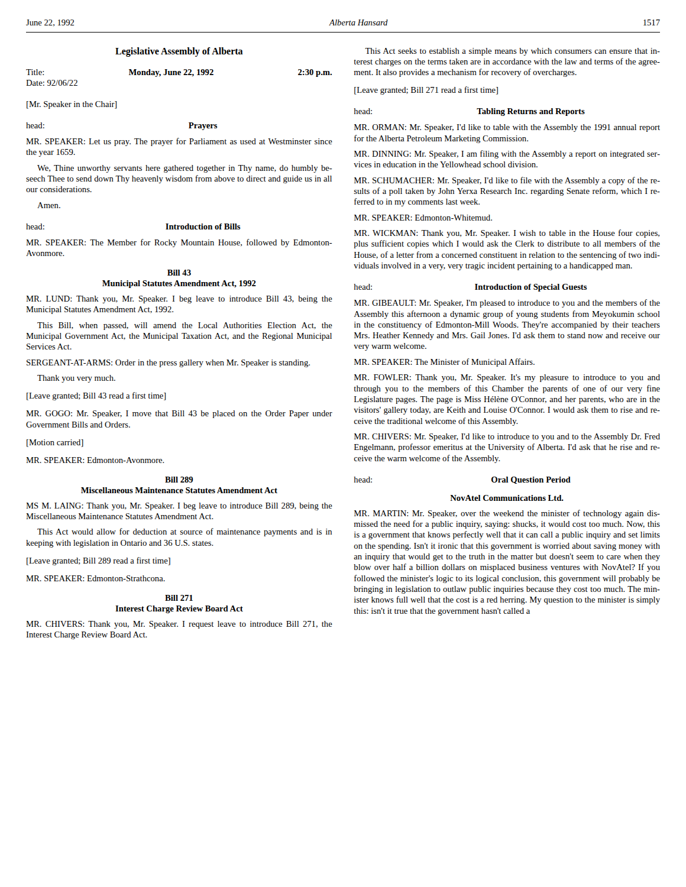June 22, 1992 Alberta Hansard 1517
Legislative Assembly of Alberta
Title: Monday, June 22, 1992 2:30 p.m.
Date: 92/06/22
[Mr. Speaker in the Chair]
head: Prayers
MR. SPEAKER: Let us pray. The prayer for Parliament as used at Westminster since the year 1659.
We, Thine unworthy servants here gathered together in Thy name, do humbly beseech Thee to send down Thy heavenly wisdom from above to direct and guide us in all our considerations.
Amen.
head: Introduction of Bills
MR. SPEAKER: The Member for Rocky Mountain House, followed by Edmonton-Avonmore.
Bill 43 Municipal Statutes Amendment Act, 1992
MR. LUND: Thank you, Mr. Speaker. I beg leave to introduce Bill 43, being the Municipal Statutes Amendment Act, 1992.
This Bill, when passed, will amend the Local Authorities Election Act, the Municipal Government Act, the Municipal Taxation Act, and the Regional Municipal Services Act.
SERGEANT-AT-ARMS: Order in the press gallery when Mr. Speaker is standing.
Thank you very much.
[Leave granted; Bill 43 read a first time]
MR. GOGO: Mr. Speaker, I move that Bill 43 be placed on the Order Paper under Government Bills and Orders.
[Motion carried]
MR. SPEAKER: Edmonton-Avonmore.
Bill 289 Miscellaneous Maintenance Statutes Amendment Act
MS M. LAING: Thank you, Mr. Speaker. I beg leave to introduce Bill 289, being the Miscellaneous Maintenance Statutes Amendment Act.
This Act would allow for deduction at source of maintenance payments and is in keeping with legislation in Ontario and 36 U.S. states.
[Leave granted; Bill 289 read a first time]
MR. SPEAKER: Edmonton-Strathcona.
Bill 271 Interest Charge Review Board Act
MR. CHIVERS: Thank you, Mr. Speaker. I request leave to introduce Bill 271, the Interest Charge Review Board Act.
This Act seeks to establish a simple means by which consumers can ensure that interest charges on the terms taken are in accordance with the law and terms of the agreement. It also provides a mechanism for recovery of overcharges.
[Leave granted; Bill 271 read a first time]
head: Tabling Returns and Reports
MR. ORMAN: Mr. Speaker, I'd like to table with the Assembly the 1991 annual report for the Alberta Petroleum Marketing Commission.
MR. DINNING: Mr. Speaker, I am filing with the Assembly a report on integrated services in education in the Yellowhead school division.
MR. SCHUMACHER: Mr. Speaker, I'd like to file with the Assembly a copy of the results of a poll taken by John Yerxa Research Inc. regarding Senate reform, which I referred to in my comments last week.
MR. SPEAKER: Edmonton-Whitemud.
MR. WICKMAN: Thank you, Mr. Speaker. I wish to table in the House four copies, plus sufficient copies which I would ask the Clerk to distribute to all members of the House, of a letter from a concerned constituent in relation to the sentencing of two individuals involved in a very, very tragic incident pertaining to a handicapped man.
head: Introduction of Special Guests
MR. GIBEAULT: Mr. Speaker, I'm pleased to introduce to you and the members of the Assembly this afternoon a dynamic group of young students from Meyokumin school in the constituency of Edmonton-Mill Woods. They're accompanied by their teachers Mrs. Heather Kennedy and Mrs. Gail Jones. I'd ask them to stand now and receive our very warm welcome.
MR. SPEAKER: The Minister of Municipal Affairs.
MR. FOWLER: Thank you, Mr. Speaker. It's my pleasure to introduce to you and through you to the members of this Chamber the parents of one of our very fine Legislature pages. The page is Miss Hélène O'Connor, and her parents, who are in the visitors' gallery today, are Keith and Louise O'Connor. I would ask them to rise and receive the traditional welcome of this Assembly.
MR. CHIVERS: Mr. Speaker, I'd like to introduce to you and to the Assembly Dr. Fred Engelmann, professor emeritus at the University of Alberta. I'd ask that he rise and receive the warm welcome of the Assembly.
head: Oral Question Period
NovAtel Communications Ltd.
MR. MARTIN: Mr. Speaker, over the weekend the minister of technology again dismissed the need for a public inquiry, saying: shucks, it would cost too much. Now, this is a government that knows perfectly well that it can call a public inquiry and set limits on the spending. Isn't it ironic that this government is worried about saving money with an inquiry that would get to the truth in the matter but doesn't seem to care when they blow over half a billion dollars on misplaced business ventures with NovAtel? If you followed the minister's logic to its logical conclusion, this government will probably be bringing in legislation to outlaw public inquiries because they cost too much. The minister knows full well that the cost is a red herring. My question to the minister is simply this: isn't it true that the government hasn't called a